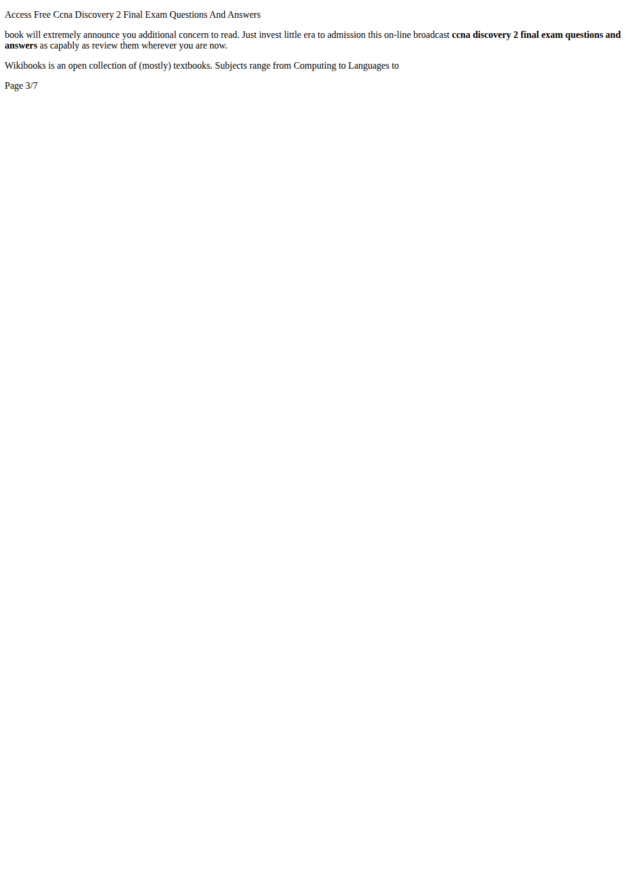Access Free Ccna Discovery 2 Final Exam Questions And Answers
book will extremely announce you additional concern to read. Just invest little era to admission this on-line broadcast ccna discovery 2 final exam questions and answers as capably as review them wherever you are now.
Wikibooks is an open collection of (mostly) textbooks. Subjects range from Computing to Languages to
Page 3/7